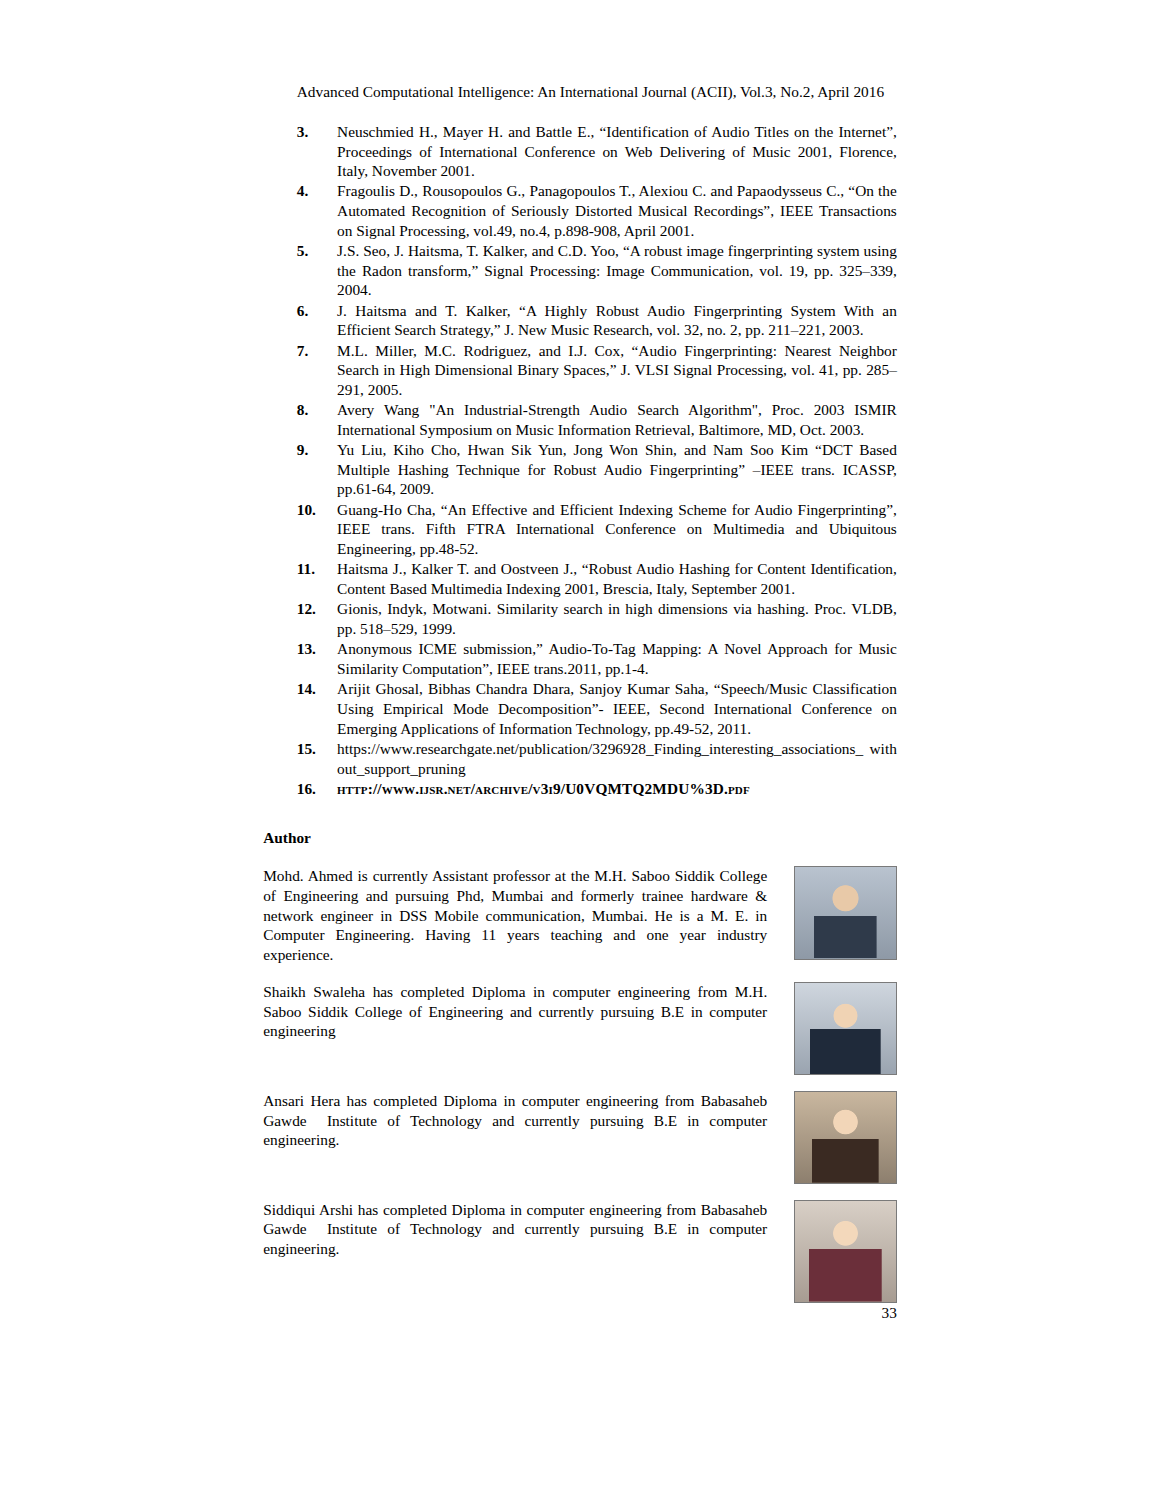Advanced Computational Intelligence: An International Journal (ACII), Vol.3, No.2, April 2016
Neuschmied H., Mayer H. and Battle E., “Identification of Audio Titles on the Internet”, Proceedings of International Conference on Web Delivering of Music 2001, Florence, Italy, November 2001.
Fragoulis D., Rousopoulos G., Panagopoulos T., Alexiou C. and Papaodysseus C., “On the Automated Recognition of Seriously Distorted Musical Recordings”, IEEE Transactions on Signal Processing, vol.49, no.4, p.898-908, April 2001.
J.S. Seo, J. Haitsma, T. Kalker, and C.D. Yoo, “A robust image fingerprinting system using the Radon transform,” Signal Processing: Image Communication, vol. 19, pp. 325–339, 2004.
J. Haitsma and T. Kalker, “A Highly Robust Audio Fingerprinting System With an Efficient Search Strategy,” J. New Music Research, vol. 32, no. 2, pp. 211–221, 2003.
M.L. Miller, M.C. Rodriguez, and I.J. Cox, “Audio Fingerprinting: Nearest Neighbor Search in High Dimensional Binary Spaces,” J. VLSI Signal Processing, vol. 41, pp. 285–291, 2005.
Avery Wang "An Industrial-Strength Audio Search Algorithm", Proc. 2003 ISMIR International Symposium on Music Information Retrieval, Baltimore, MD, Oct. 2003.
Yu Liu, Kiho Cho, Hwan Sik Yun, Jong Won Shin, and Nam Soo Kim “DCT Based Multiple Hashing Technique for Robust Audio Fingerprinting” –IEEE trans. ICASSP, pp.61-64, 2009.
Guang-Ho Cha, “An Effective and Efficient Indexing Scheme for Audio Fingerprinting”, IEEE trans. Fifth FTRA International Conference on Multimedia and Ubiquitous Engineering, pp.48-52.
Haitsma J., Kalker T. and Oostveen J., “Robust Audio Hashing for Content Identification, Content Based Multimedia Indexing 2001, Brescia, Italy, September 2001.
Gionis, Indyk, Motwani. Similarity search in high dimensions via hashing. Proc. VLDB, pp. 518–529, 1999.
Anonymous ICME submission,” Audio-To-Tag Mapping: A Novel Approach for Music Similarity Computation”, IEEE trans.2011, pp.1-4.
Arijit Ghosal, Bibhas Chandra Dhara, Sanjoy Kumar Saha, “Speech/Music Classification Using Empirical Mode Decomposition”- IEEE, Second International Conference on Emerging Applications of Information Technology, pp.49-52, 2011.
https://www.researchgate.net/publication/3296928_Finding_interesting_associations_ without_support_pruning
http://www.ijsr.net/archive/v3i9/U0VQMTQ2MDU%3D.pdf
Author
Mohd. Ahmed is currently Assistant professor at the M.H. Saboo Siddik College of Engineering and pursuing Phd, Mumbai and formerly trainee hardware & network engineer in DSS Mobile communication, Mumbai. He is a M. E. in Computer Engineering. Having 11 years teaching and one year industry experience.
Shaikh Swaleha has completed Diploma in computer engineering from M.H. Saboo Siddik College of Engineering and currently pursuing B.E in computer engineering
Ansari Hera has completed Diploma in computer engineering from Babasaheb Gawde Institute of Technology and currently pursuing B.E in computer engineering.
Siddiqui Arshi has completed Diploma in computer engineering from Babasaheb Gawde Institute of Technology and currently pursuing B.E in computer engineering.
33